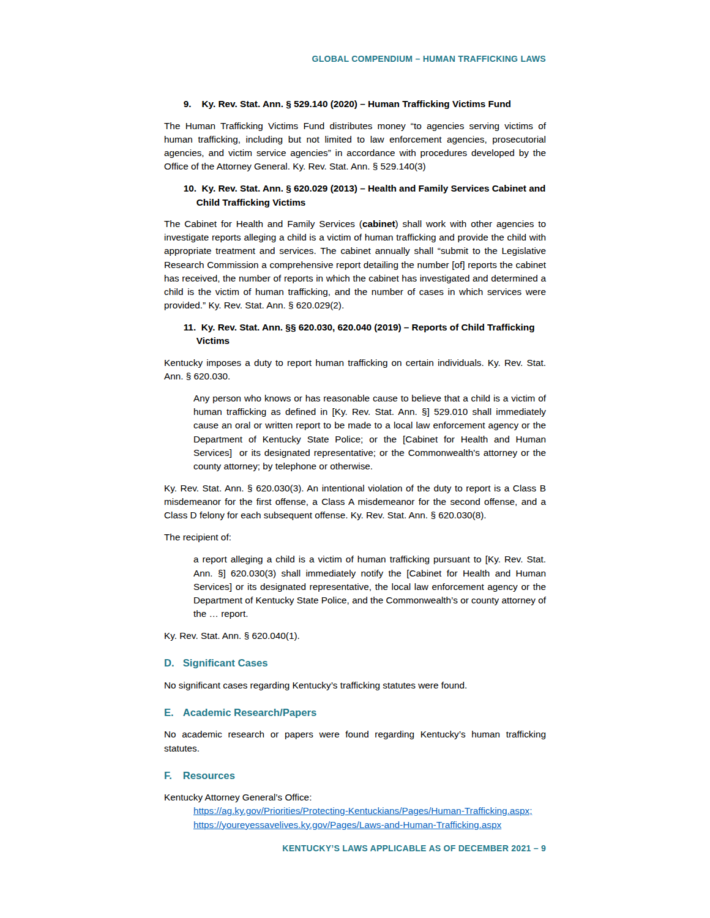GLOBAL COMPENDIUM – HUMAN TRAFFICKING LAWS
9. Ky. Rev. Stat. Ann. § 529.140 (2020) – Human Trafficking Victims Fund
The Human Trafficking Victims Fund distributes money “to agencies serving victims of human trafficking, including but not limited to law enforcement agencies, prosecutorial agencies, and victim service agencies” in accordance with procedures developed by the Office of the Attorney General. Ky. Rev. Stat. Ann. § 529.140(3)
10. Ky. Rev. Stat. Ann. § 620.029 (2013) – Health and Family Services Cabinet and Child Trafficking Victims
The Cabinet for Health and Family Services (cabinet) shall work with other agencies to investigate reports alleging a child is a victim of human trafficking and provide the child with appropriate treatment and services. The cabinet annually shall “submit to the Legislative Research Commission a comprehensive report detailing the number [of] reports the cabinet has received, the number of reports in which the cabinet has investigated and determined a child is the victim of human trafficking, and the number of cases in which services were provided.” Ky. Rev. Stat. Ann. § 620.029(2).
11. Ky. Rev. Stat. Ann. §§ 620.030, 620.040 (2019) – Reports of Child Trafficking Victims
Kentucky imposes a duty to report human trafficking on certain individuals. Ky. Rev. Stat. Ann. § 620.030.
Any person who knows or has reasonable cause to believe that a child is a victim of human trafficking as defined in [Ky. Rev. Stat. Ann. §] 529.010 shall immediately cause an oral or written report to be made to a local law enforcement agency or the Department of Kentucky State Police; or the [Cabinet for Health and Human Services] or its designated representative; or the Commonwealth's attorney or the county attorney; by telephone or otherwise.
Ky. Rev. Stat. Ann. § 620.030(3). An intentional violation of the duty to report is a Class B misdemeanor for the first offense, a Class A misdemeanor for the second offense, and a Class D felony for each subsequent offense. Ky. Rev. Stat. Ann. § 620.030(8).
The recipient of:
a report alleging a child is a victim of human trafficking pursuant to [Ky. Rev. Stat. Ann. §] 620.030(3) shall immediately notify the [Cabinet for Health and Human Services] or its designated representative, the local law enforcement agency or the Department of Kentucky State Police, and the Commonwealth’s or county attorney of the … report.
Ky. Rev. Stat. Ann. § 620.040(1).
D. Significant Cases
No significant cases regarding Kentucky’s trafficking statutes were found.
E. Academic Research/Papers
No academic research or papers were found regarding Kentucky’s human trafficking statutes.
F. Resources
Kentucky Attorney General’s Office:
https://ag.ky.gov/Priorities/Protecting-Kentuckians/Pages/Human-Trafficking.aspx; https://youreyessavelives.ky.gov/Pages/Laws-and-Human-Trafficking.aspx
KENTUCKY’S LAWS APPLICABLE AS OF DECEMBER 2021 – 9